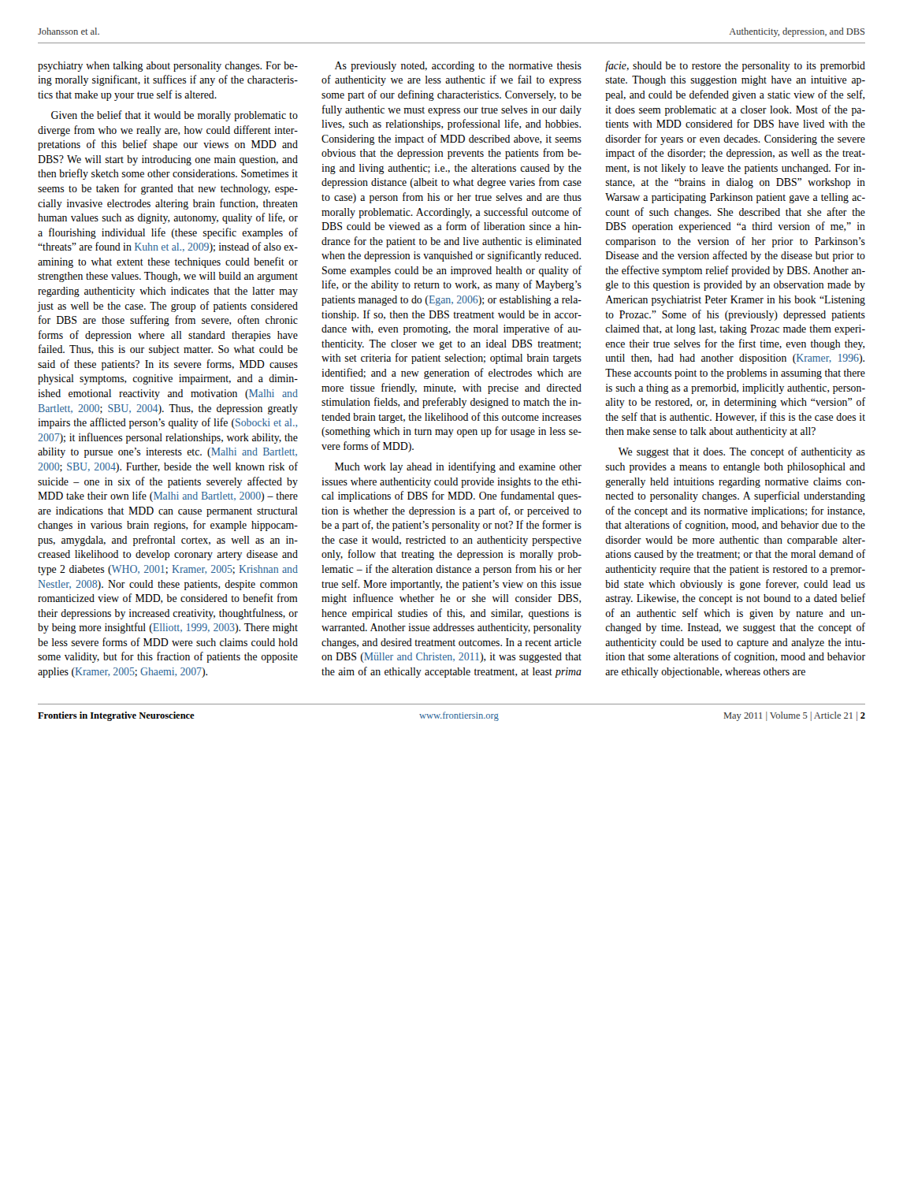Johansson et al. Authenticity, depression, and DBS
psychiatry when talking about personality changes. For being morally significant, it suffices if any of the characteristics that make up your true self is altered.
Given the belief that it would be morally problematic to diverge from who we really are, how could different interpretations of this belief shape our views on MDD and DBS? We will start by introducing one main question, and then briefly sketch some other considerations. Sometimes it seems to be taken for granted that new technology, especially invasive electrodes altering brain function, threaten human values such as dignity, autonomy, quality of life, or a flourishing individual life (these specific examples of “threats” are found in Kuhn et al., 2009); instead of also examining to what extent these techniques could benefit or strengthen these values. Though, we will build an argument regarding authenticity which indicates that the latter may just as well be the case. The group of patients considered for DBS are those suffering from severe, often chronic forms of depression where all standard therapies have failed. Thus, this is our subject matter. So what could be said of these patients? In its severe forms, MDD causes physical symptoms, cognitive impairment, and a diminished emotional reactivity and motivation (Malhi and Bartlett, 2000; SBU, 2004). Thus, the depression greatly impairs the afflicted person’s quality of life (Sobocki et al., 2007); it influences personal relationships, work ability, the ability to pursue one’s interests etc. (Malhi and Bartlett, 2000; SBU, 2004). Further, beside the well known risk of suicide – one in six of the patients severely affected by MDD take their own life (Malhi and Bartlett, 2000) – there are indications that MDD can cause permanent structural changes in various brain regions, for example hippocampus, amygdala, and prefrontal cortex, as well as an increased likelihood to develop coronary artery disease and type 2 diabetes (WHO, 2001; Kramer, 2005; Krishnan and Nestler, 2008). Nor could these patients, despite common romanticized view of MDD, be considered to benefit from their depressions by increased creativity, thoughtfulness, or by being more insightful (Elliott, 1999, 2003). There might be less severe forms of MDD were such claims could hold some validity, but for this fraction of patients the opposite applies (Kramer, 2005; Ghaemi, 2007).
As previously noted, according to the normative thesis of authenticity we are less authentic if we fail to express some part of our defining characteristics. Conversely, to be fully authentic we must express our true selves in our daily lives, such as relationships, professional life, and hobbies. Considering the impact of MDD described above, it seems obvious that the depression prevents the patients from being and living authentic; i.e., the alterations caused by the depression distance (albeit to what degree varies from case to case) a person from his or her true selves and are thus morally problematic. Accordingly, a successful outcome of DBS could be viewed as a form of liberation since a hindrance for the patient to be and live authentic is eliminated when the depression is vanquished or significantly reduced. Some examples could be an improved health or quality of life, or the ability to return to work, as many of Mayberg’s patients managed to do (Egan, 2006); or establishing a relationship. If so, then the DBS treatment would be in accordance with, even promoting, the moral imperative of authenticity. The closer we get to an ideal DBS treatment; with set criteria for patient selection; optimal brain targets identified; and a new generation of electrodes which are more tissue friendly, minute, with precise and directed stimulation fields, and preferably designed to match the intended brain target, the likelihood of this outcome increases (something which in turn may open up for usage in less severe forms of MDD).
Much work lay ahead in identifying and examine other issues where authenticity could provide insights to the ethical implications of DBS for MDD. One fundamental question is whether the depression is a part of, or perceived to be a part of, the patient’s personality or not? If the former is the case it would, restricted to an authenticity perspective only, follow that treating the depression is morally problematic – if the alteration distance a person from his or her true self. More importantly, the patient’s view on this issue might influence whether he or she will consider DBS, hence empirical studies of this, and similar, questions is warranted. Another issue addresses authenticity, personality changes, and desired treatment outcomes. In a recent article on DBS (Müller and Christen, 2011), it was suggested that the aim of an ethically acceptable treatment, at least prima facie, should be to restore the personality to its premorbid state. Though this suggestion might have an intuitive appeal, and could be defended given a static view of the self, it does seem problematic at a closer look. Most of the patients with MDD considered for DBS have lived with the disorder for years or even decades. Considering the severe impact of the disorder; the depression, as well as the treatment, is not likely to leave the patients unchanged. For instance, at the “brains in dialog on DBS” workshop in Warsaw a participating Parkinson patient gave a telling account of such changes. She described that she after the DBS operation experienced “a third version of me,” in comparison to the version of her prior to Parkinson’s Disease and the version affected by the disease but prior to the effective symptom relief provided by DBS. Another angle to this question is provided by an observation made by American psychiatrist Peter Kramer in his book “Listening to Prozac.” Some of his (previously) depressed patients claimed that, at long last, taking Prozac made them experience their true selves for the first time, even though they, until then, had had another disposition (Kramer, 1996). These accounts point to the problems in assuming that there is such a thing as a premorbid, implicitly authentic, personality to be restored, or, in determining which “version” of the self that is authentic. However, if this is the case does it then make sense to talk about authenticity at all?
We suggest that it does. The concept of authenticity as such provides a means to entangle both philosophical and generally held intuitions regarding normative claims connected to personality changes. A superficial understanding of the concept and its normative implications; for instance, that alterations of cognition, mood, and behavior due to the disorder would be more authentic than comparable alterations caused by the treatment; or that the moral demand of authenticity require that the patient is restored to a premorbid state which obviously is gone forever, could lead us astray. Likewise, the concept is not bound to a dated belief of an authentic self which is given by nature and unchanged by time. Instead, we suggest that the concept of authenticity could be used to capture and analyze the intuition that some alterations of cognition, mood and behavior are ethically objectionable, whereas others are
Frontiers in Integrative Neuroscience www.frontiersin.org May 2011 | Volume 5 | Article 21 | 2